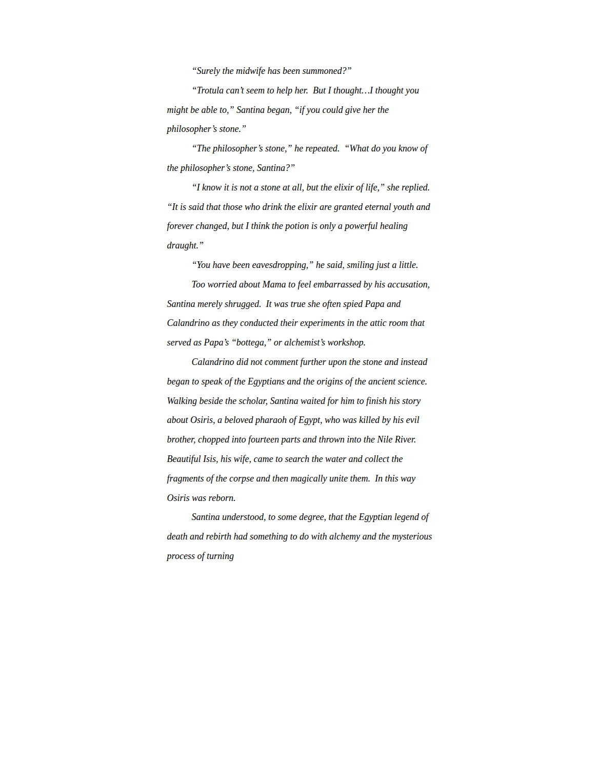“Surely the midwife has been summoned?”
“Trotula can’t seem to help her. But I thought…I thought you might be able to,” Santina began, “if you could give her the philosopher’s stone.”
“The philosopher’s stone,” he repeated. “What do you know of the philosopher’s stone, Santina?”
“I know it is not a stone at all, but the elixir of life,” she replied. “It is said that those who drink the elixir are granted eternal youth and forever changed, but I think the potion is only a powerful healing draught.”
“You have been eavesdropping,” he said, smiling just a little.
Too worried about Mama to feel embarrassed by his accusation, Santina merely shrugged. It was true she often spied Papa and Calandrino as they conducted their experiments in the attic room that served as Papa’s “bottega,” or alchemist’s workshop.
Calandrino did not comment further upon the stone and instead began to speak of the Egyptians and the origins of the ancient science. Walking beside the scholar, Santina waited for him to finish his story about Osiris, a beloved pharaoh of Egypt, who was killed by his evil brother, chopped into fourteen parts and thrown into the Nile River. Beautiful Isis, his wife, came to search the water and collect the fragments of the corpse and then magically unite them. In this way Osiris was reborn.
Santina understood, to some degree, that the Egyptian legend of death and rebirth had something to do with alchemy and the mysterious process of turning